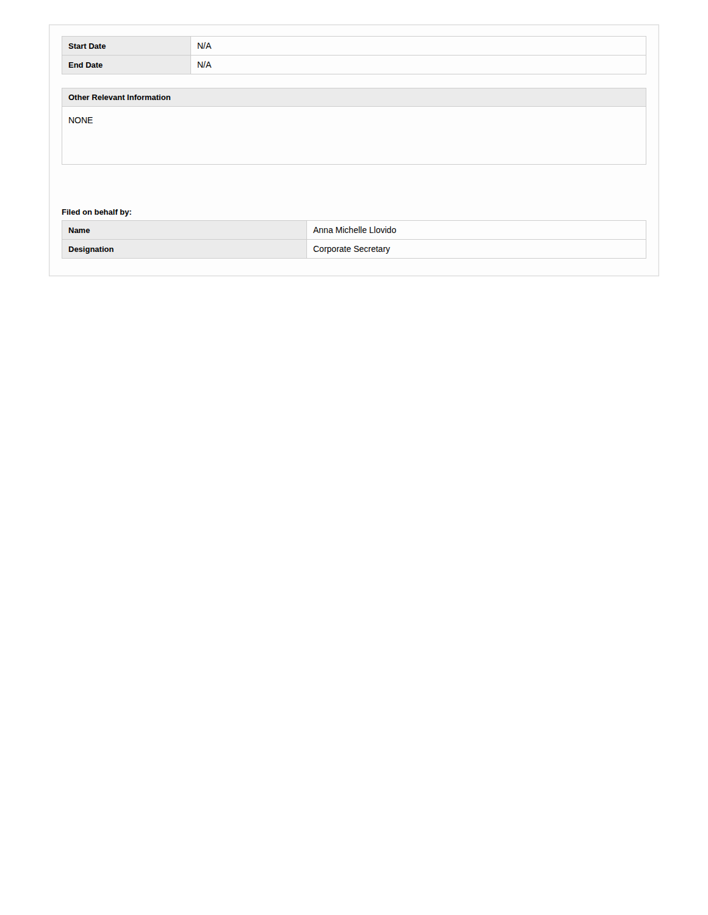| Start Date | N/A |
| End Date | N/A |
Other Relevant Information
NONE
Filed on behalf by:
| Name | Anna Michelle Llovido |
| Designation | Corporate Secretary |